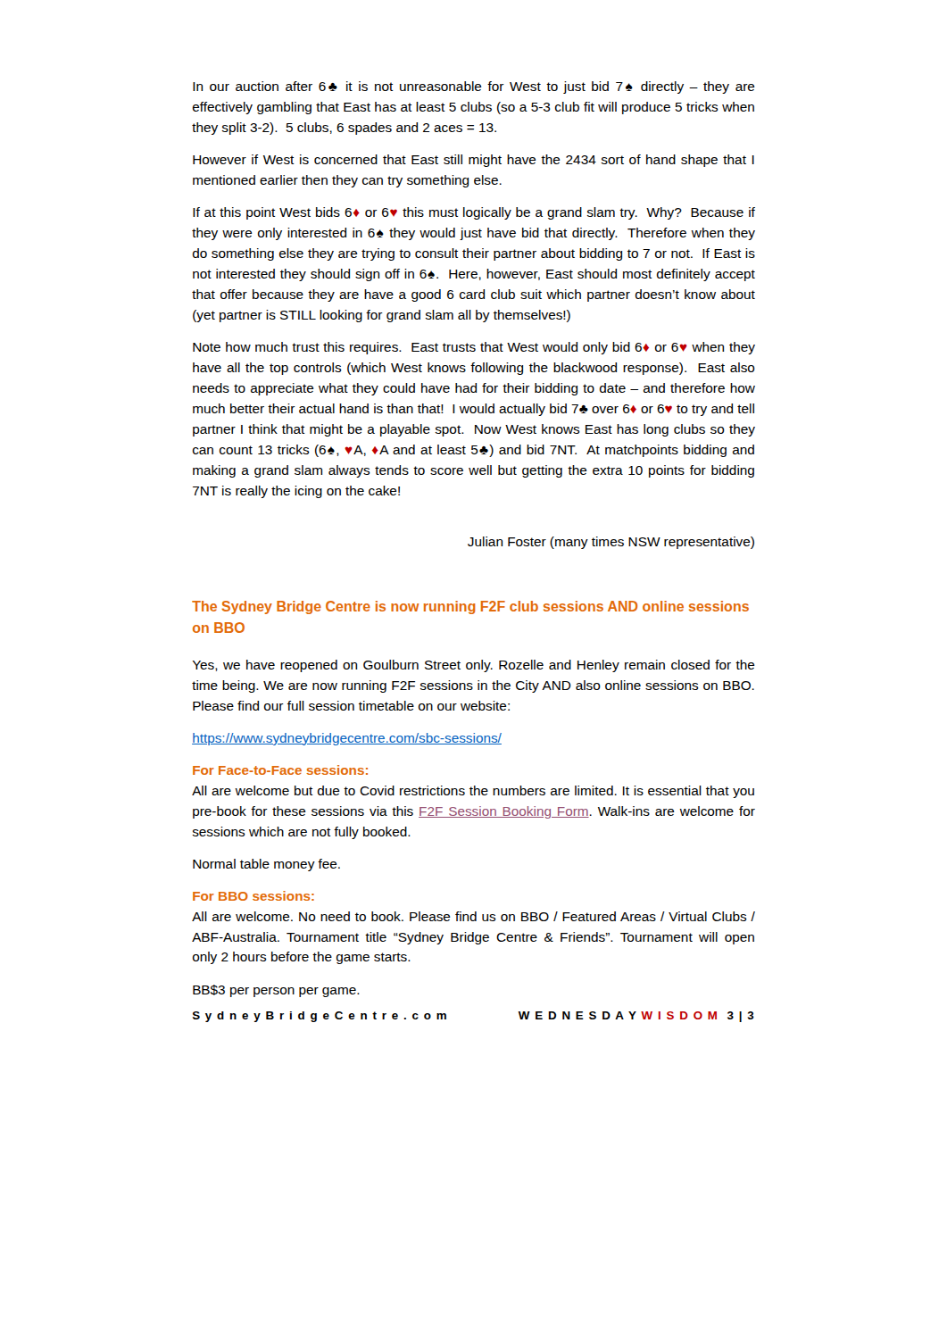In our auction after 6♣ it is not unreasonable for West to just bid 7♠ directly – they are effectively gambling that East has at least 5 clubs (so a 5-3 club fit will produce 5 tricks when they split 3-2). 5 clubs, 6 spades and 2 aces = 13.
However if West is concerned that East still might have the 2434 sort of hand shape that I mentioned earlier then they can try something else.
If at this point West bids 6♦ or 6♥ this must logically be a grand slam try. Why? Because if they were only interested in 6♠ they would just have bid that directly. Therefore when they do something else they are trying to consult their partner about bidding to 7 or not. If East is not interested they should sign off in 6♠. Here, however, East should most definitely accept that offer because they are have a good 6 card club suit which partner doesn’t know about (yet partner is STILL looking for grand slam all by themselves!)
Note how much trust this requires. East trusts that West would only bid 6♦ or 6♥ when they have all the top controls (which West knows following the blackwood response). East also needs to appreciate what they could have had for their bidding to date – and therefore how much better their actual hand is than that! I would actually bid 7♣ over 6♦ or 6♥ to try and tell partner I think that might be a playable spot. Now West knows East has long clubs so they can count 13 tricks (6♠, ♥A, ♦A and at least 5♣) and bid 7NT. At matchpoints bidding and making a grand slam always tends to score well but getting the extra 10 points for bidding 7NT is really the icing on the cake!
Julian Foster (many times NSW representative)
The Sydney Bridge Centre is now running F2F club sessions AND online sessions on BBO
Yes, we have reopened on Goulburn Street only. Rozelle and Henley remain closed for the time being. We are now running F2F sessions in the City AND also online sessions on BBO. Please find our full session timetable on our website:
https://www.sydneybridgecentre.com/sbc-sessions/
For Face-to-Face sessions:
All are welcome but due to Covid restrictions the numbers are limited. It is essential that you pre-book for these sessions via this F2F Session Booking Form. Walk-ins are welcome for sessions which are not fully booked.
Normal table money fee.
For BBO sessions:
All are welcome. No need to book. Please find us on BBO / Featured Areas / Virtual Clubs / ABF-Australia. Tournament title “Sydney Bridge Centre & Friends”. Tournament will open only 2 hours before the game starts.
BB$3 per person per game.
S y d n e y B r i d g e C e n t r e . c o m
W E D N E S D A Y W I S D O M 3 | 3